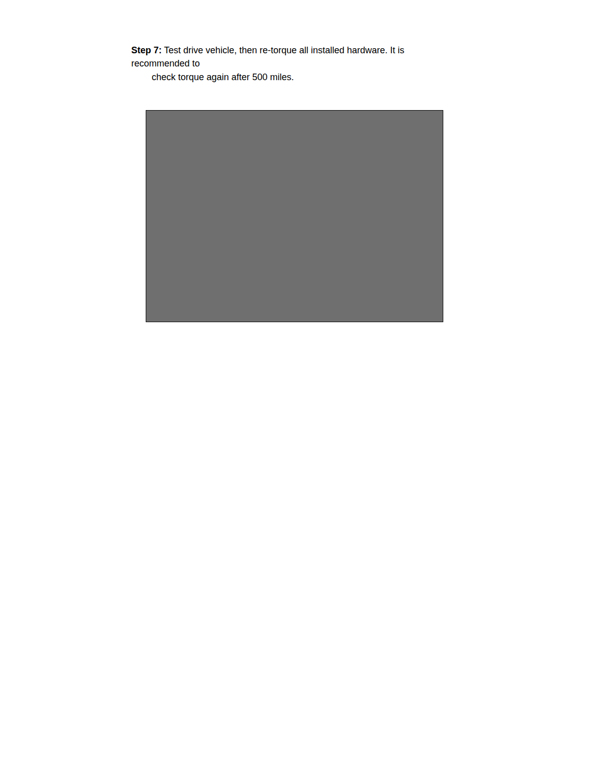Step 7: Test drive vehicle, then re-torque all installed hardware. It is recommended to check torque again after 500 miles.